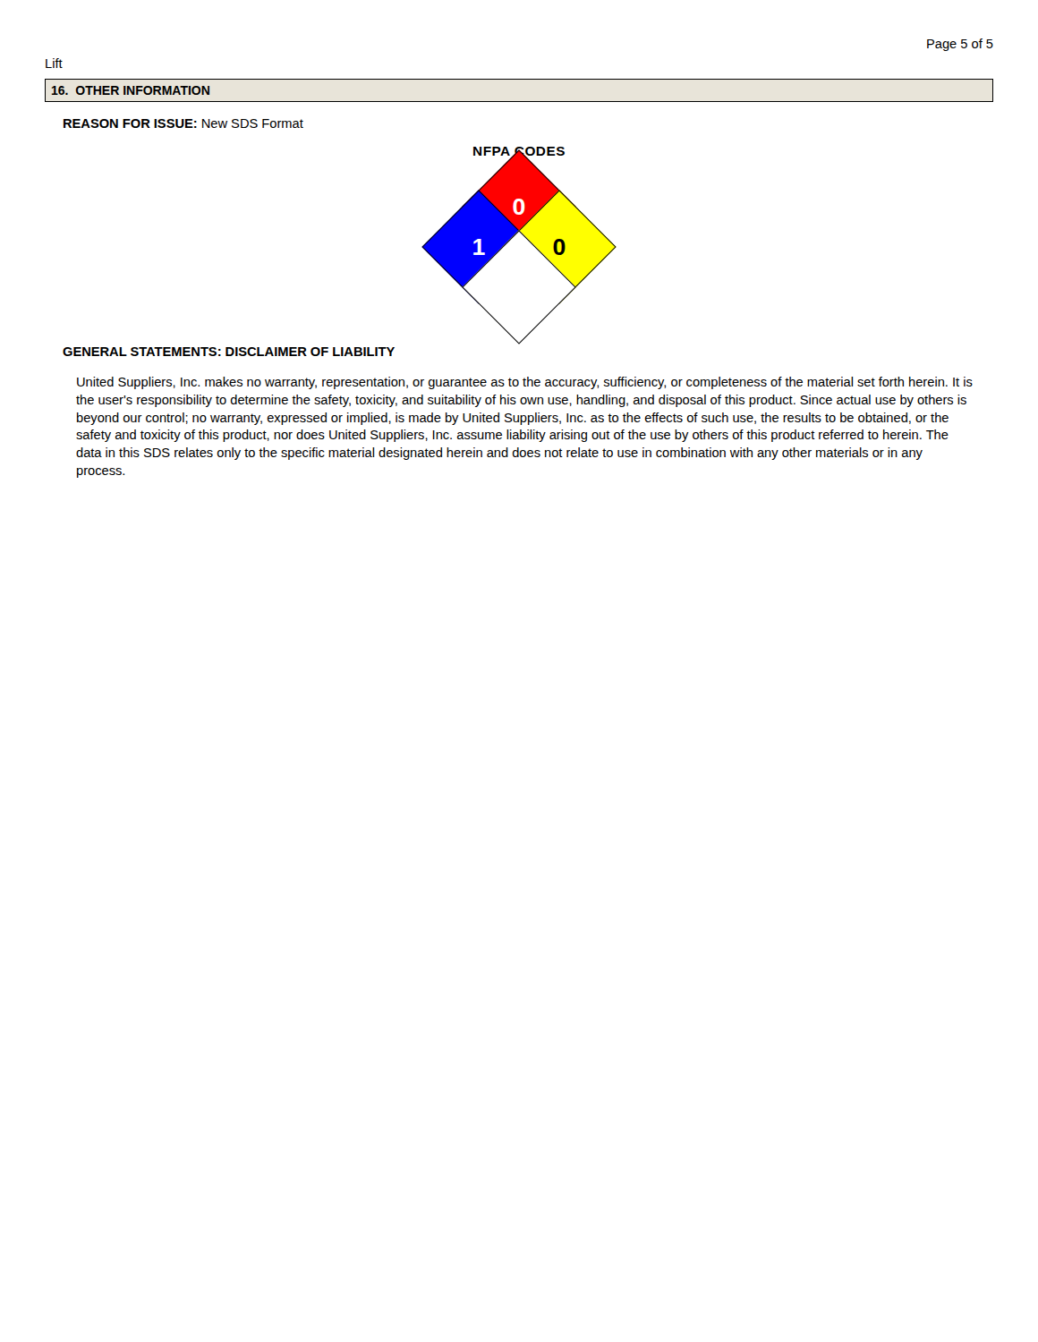Page 5 of 5
Lift
16. OTHER INFORMATION
REASON FOR ISSUE: New SDS Format
NFPA CODES
0
1
0
GENERAL STATEMENTS: DISCLAIMER OF LIABILITY
United Suppliers, Inc. makes no warranty, representation, or guarantee as to the accuracy, sufficiency, or completeness of the material set forth herein. It is the user's responsibility to determine the safety, toxicity, and suitability of his own use, handling, and disposal of this product. Since actual use by others is beyond our control; no warranty, expressed or implied, is made by United Suppliers, Inc. as to the effects of such use, the results to be obtained, or the safety and toxicity of this product, nor does United Suppliers, Inc. assume liability arising out of the use by others of this product referred to herein. The data in this SDS relates only to the specific material designated herein and does not relate to use in combination with any other materials or in any process.